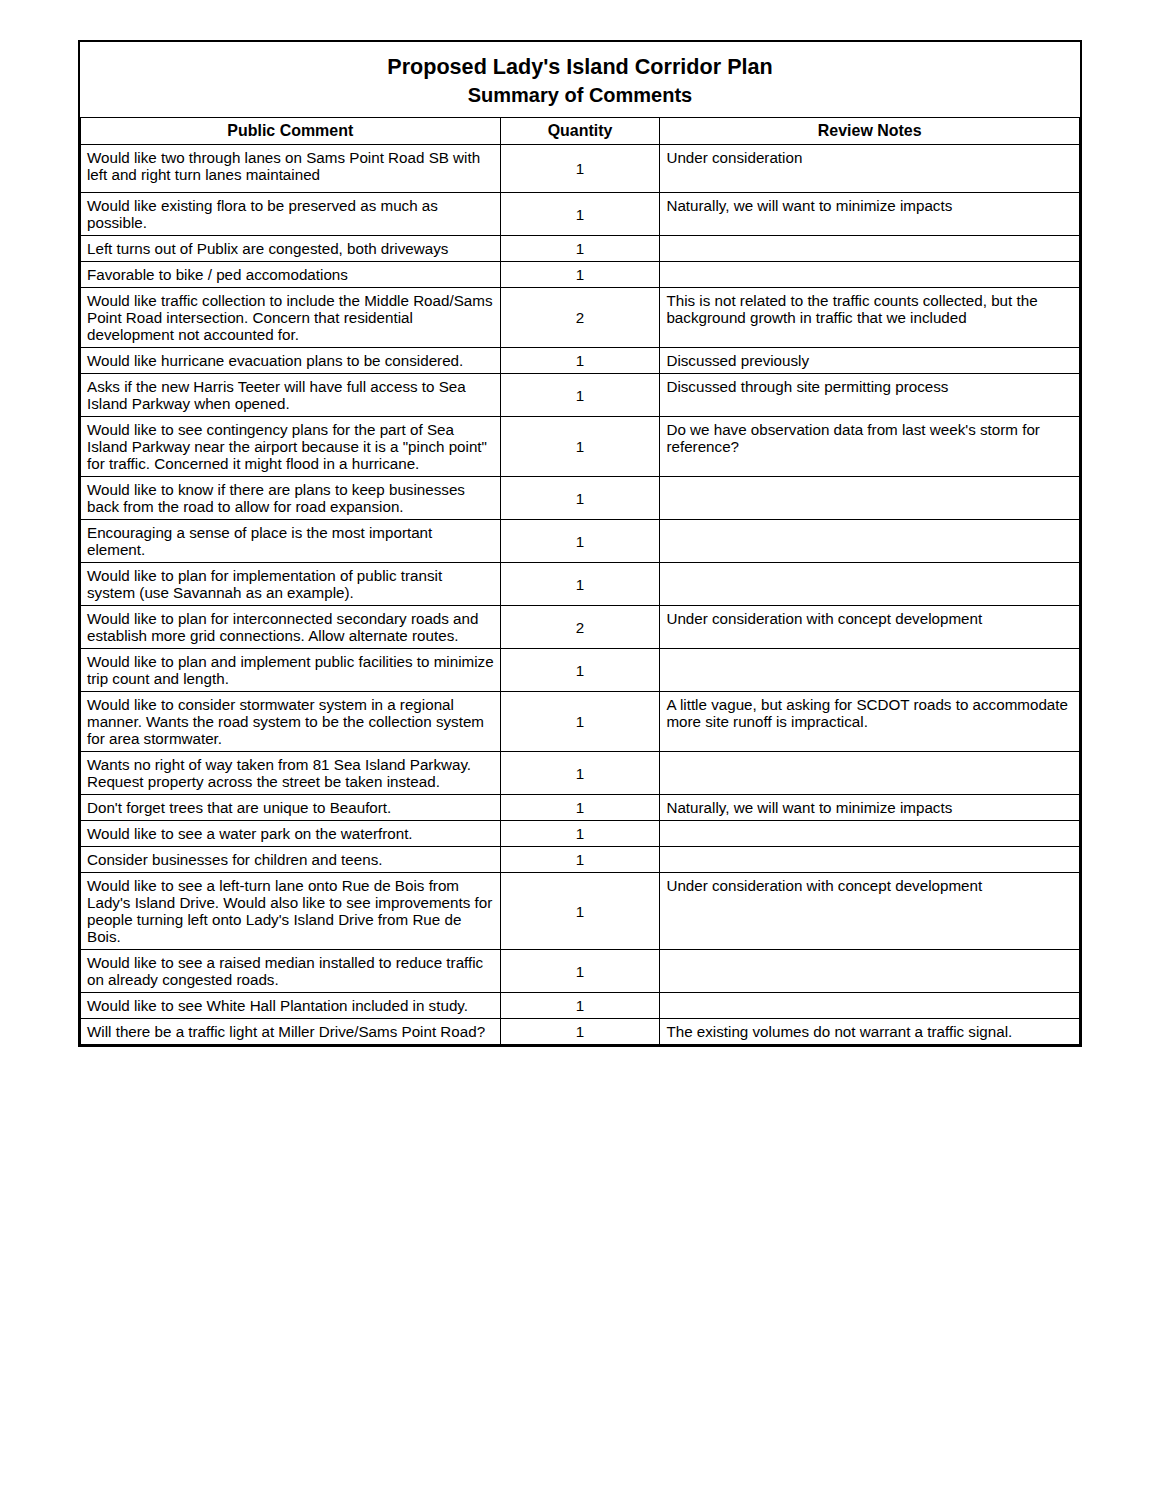Proposed Lady's Island Corridor Plan
Summary of Comments
| Public Comment | Quantity | Review Notes |
| --- | --- | --- |
| Would like two through lanes on Sams Point Road SB with left and right turn lanes maintained | 1 | Under consideration |
| Would like existing flora to be preserved as much as possible. | 1 | Naturally, we will want to minimize impacts |
| Left turns out of Publix are congested, both driveways | 1 | |
| Favorable to bike / ped accomodations | 1 | |
| Would like traffic collection to include the Middle Road/Sams Point Road intersection. Concern that residential development not accounted for. | 2 | This is not related to the traffic counts collected, but the background growth in traffic that we included |
| Would like hurricane evacuation plans to be considered. | 1 | Discussed previously |
| Asks if the new Harris Teeter will have full access to Sea Island Parkway when opened. | 1 | Discussed through site permitting process |
| Would like to see contingency plans for the part of Sea Island Parkway near the airport because it is a "pinch point" for traffic. Concerned it might flood in a hurricane. | 1 | Do we have observation data from last week's storm for reference? |
| Would like to know if there are plans to keep businesses back from the road to allow for road expansion. | 1 | |
| Encouraging a sense of place is the most important element. | 1 | |
| Would like to plan for implementation of public transit system (use Savannah as an example). | 1 | |
| Would like to plan for interconnected secondary roads and establish more grid connections. Allow alternate routes. | 2 | Under consideration with concept development |
| Would like to plan and implement public facilities to minimize trip count and length. | 1 | |
| Would like to consider stormwater system in a regional manner. Wants the road system to be the collection system for area stormwater. | 1 | A little vague, but asking for SCDOT roads to accommodate more site runoff is impractical. |
| Wants no right of way taken from 81 Sea Island Parkway. Request property across the street be taken instead. | 1 | |
| Don't forget trees that are unique to Beaufort. | 1 | Naturally, we will want to minimize impacts |
| Would like to see a water park on the waterfront. | 1 | |
| Consider businesses for children and teens. | 1 | |
| Would like to see a left-turn lane onto Rue de Bois from Lady's Island Drive. Would also like to see improvements for people turning left onto Lady's Island Drive from Rue de Bois. | 1 | Under consideration with concept development |
| Would like to see a raised median installed to reduce traffic on already congested roads. | 1 | |
| Would like to see White Hall Plantation included in study. | 1 | |
| Will there be a traffic light at Miller Drive/Sams Point Road? | 1 | The existing volumes do not warrant a traffic signal. |